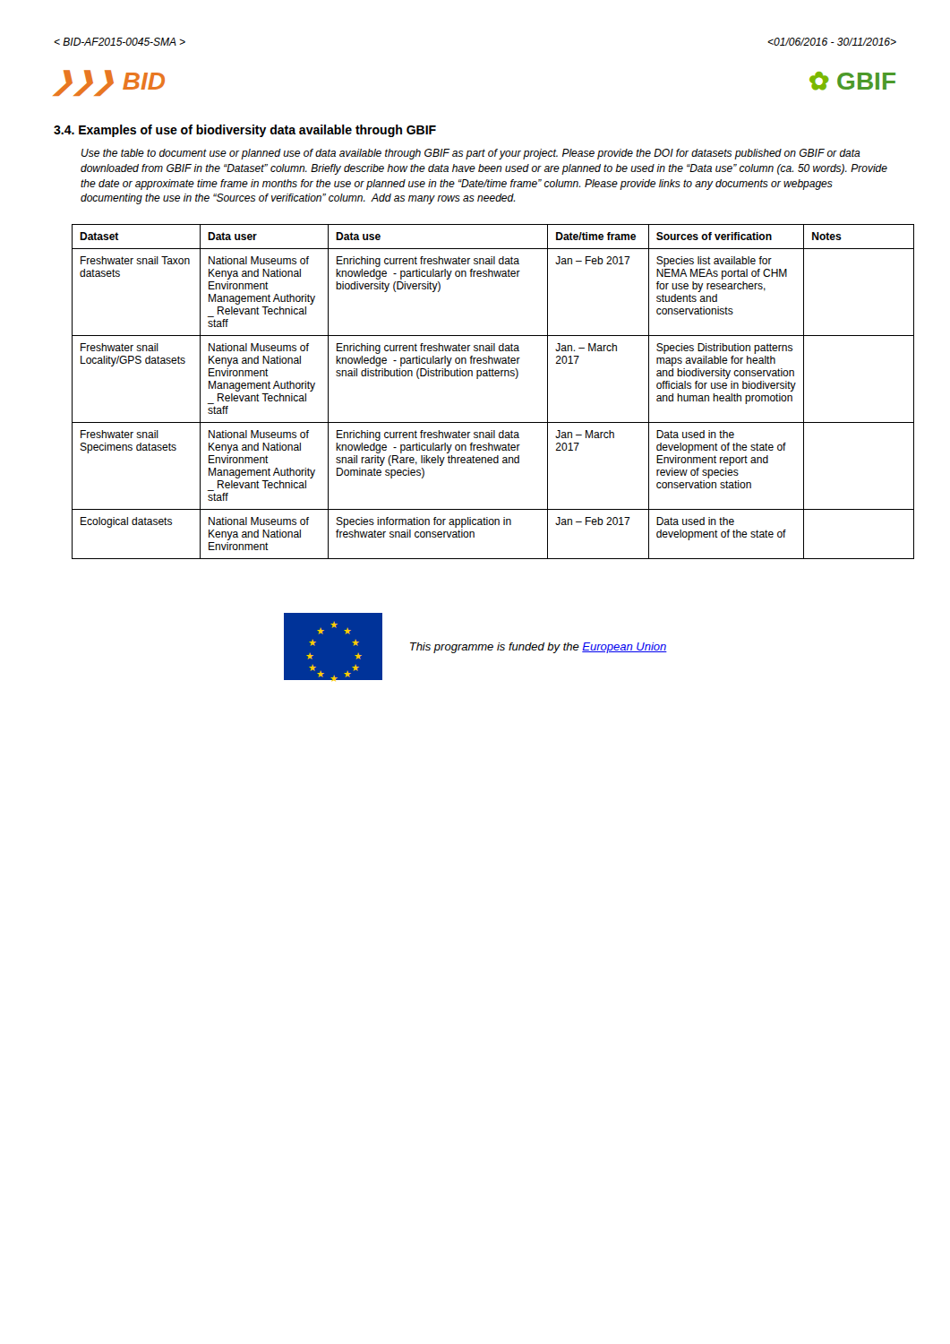< BID-AF2015-0045-SMA >
<01/06/2016 - 30/11/2016>
❯❯❯ BID
✿ GBIF
3.4. Examples of use of biodiversity data available through GBIF
Use the table to document use or planned use of data available through GBIF as part of your project. Please provide the DOI for datasets published on GBIF or data downloaded from GBIF in the “Dataset” column. Briefly describe how the data have been used or are planned to be used in the “Data use” column (ca. 50 words). Provide the date or approximate time frame in months for the use or planned use in the “Date/time frame” column. Please provide links to any documents or webpages documenting the use in the “Sources of verification” column. Add as many rows as needed.
| Dataset | Data user | Data use | Date/time frame | Sources of verification | Notes |
| --- | --- | --- | --- | --- | --- |
| Freshwater snail Taxon datasets | National Museums of Kenya and National Environment Management Authority _ Relevant Technical staff | Enriching current freshwater snail data knowledge - particularly on freshwater biodiversity (Diversity) | Jan – Feb 2017 | Species list available for NEMA MEAs portal of CHM for use by researchers, students and conservationists | |
| Freshwater snail Locality/GPS datasets | National Museums of Kenya and National Environment Management Authority _ Relevant Technical staff | Enriching current freshwater snail data knowledge - particularly on freshwater snail distribution (Distribution patterns) | Jan. – March 2017 | Species Distribution patterns maps available for health and biodiversity conservation officials for use in biodiversity and human health promotion | |
| Freshwater snail Specimens datasets | National Museums of Kenya and National Environment Management Authority _ Relevant Technical staff | Enriching current freshwater snail data knowledge - particularly on freshwater snail rarity (Rare, likely threatened and Dominate species) | Jan – March 2017 | Data used in the development of the state of Environment report and review of species conservation station | |
| Ecological datasets | National Museums of Kenya and National Environment | Species information for application in freshwater snail conservation | Jan – Feb 2017 | Data used in the development of the state of | |
★ ★ ★ ★ ★ ★ ★ ★ ★ ★ ★ ★
This programme is funded by the European Union